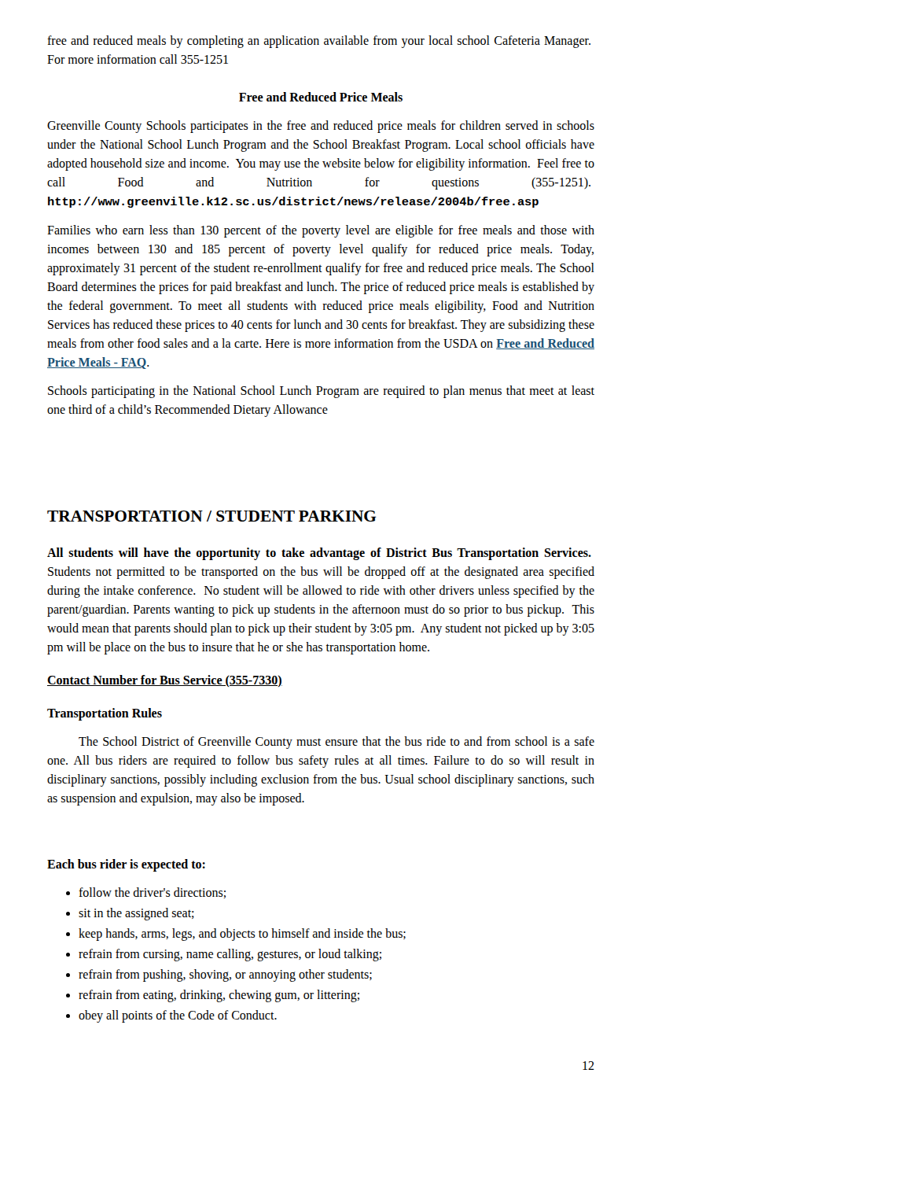free and reduced meals by completing an application available from your local school Cafeteria Manager. For more information call 355-1251
Free and Reduced Price Meals
Greenville County Schools participates in the free and reduced price meals for children served in schools under the National School Lunch Program and the School Breakfast Program. Local school officials have adopted household size and income. You may use the website below for eligibility information. Feel free to call Food and Nutrition for questions (355-1251). http://www.greenville.k12.sc.us/district/news/release/2004b/free.asp
Families who earn less than 130 percent of the poverty level are eligible for free meals and those with incomes between 130 and 185 percent of poverty level qualify for reduced price meals. Today, approximately 31 percent of the student re-enrollment qualify for free and reduced price meals. The School Board determines the prices for paid breakfast and lunch. The price of reduced price meals is established by the federal government. To meet all students with reduced price meals eligibility, Food and Nutrition Services has reduced these prices to 40 cents for lunch and 30 cents for breakfast. They are subsidizing these meals from other food sales and a la carte. Here is more information from the USDA on Free and Reduced Price Meals - FAQ.
Schools participating in the National School Lunch Program are required to plan menus that meet at least one third of a child’s Recommended Dietary Allowance
TRANSPORTATION / STUDENT PARKING
All students will have the opportunity to take advantage of District Bus Transportation Services. Students not permitted to be transported on the bus will be dropped off at the designated area specified during the intake conference. No student will be allowed to ride with other drivers unless specified by the parent/guardian. Parents wanting to pick up students in the afternoon must do so prior to bus pickup. This would mean that parents should plan to pick up their student by 3:05 pm. Any student not picked up by 3:05 pm will be place on the bus to insure that he or she has transportation home.
Contact Number for Bus Service (355-7330)
Transportation Rules
The School District of Greenville County must ensure that the bus ride to and from school is a safe one. All bus riders are required to follow bus safety rules at all times. Failure to do so will result in disciplinary sanctions, possibly including exclusion from the bus. Usual school disciplinary sanctions, such as suspension and expulsion, may also be imposed.
Each bus rider is expected to:
follow the driver's directions;
sit in the assigned seat;
keep hands, arms, legs, and objects to himself and inside the bus;
refrain from cursing, name calling, gestures, or loud talking;
refrain from pushing, shoving, or annoying other students;
refrain from eating, drinking, chewing gum, or littering;
obey all points of the Code of Conduct.
12